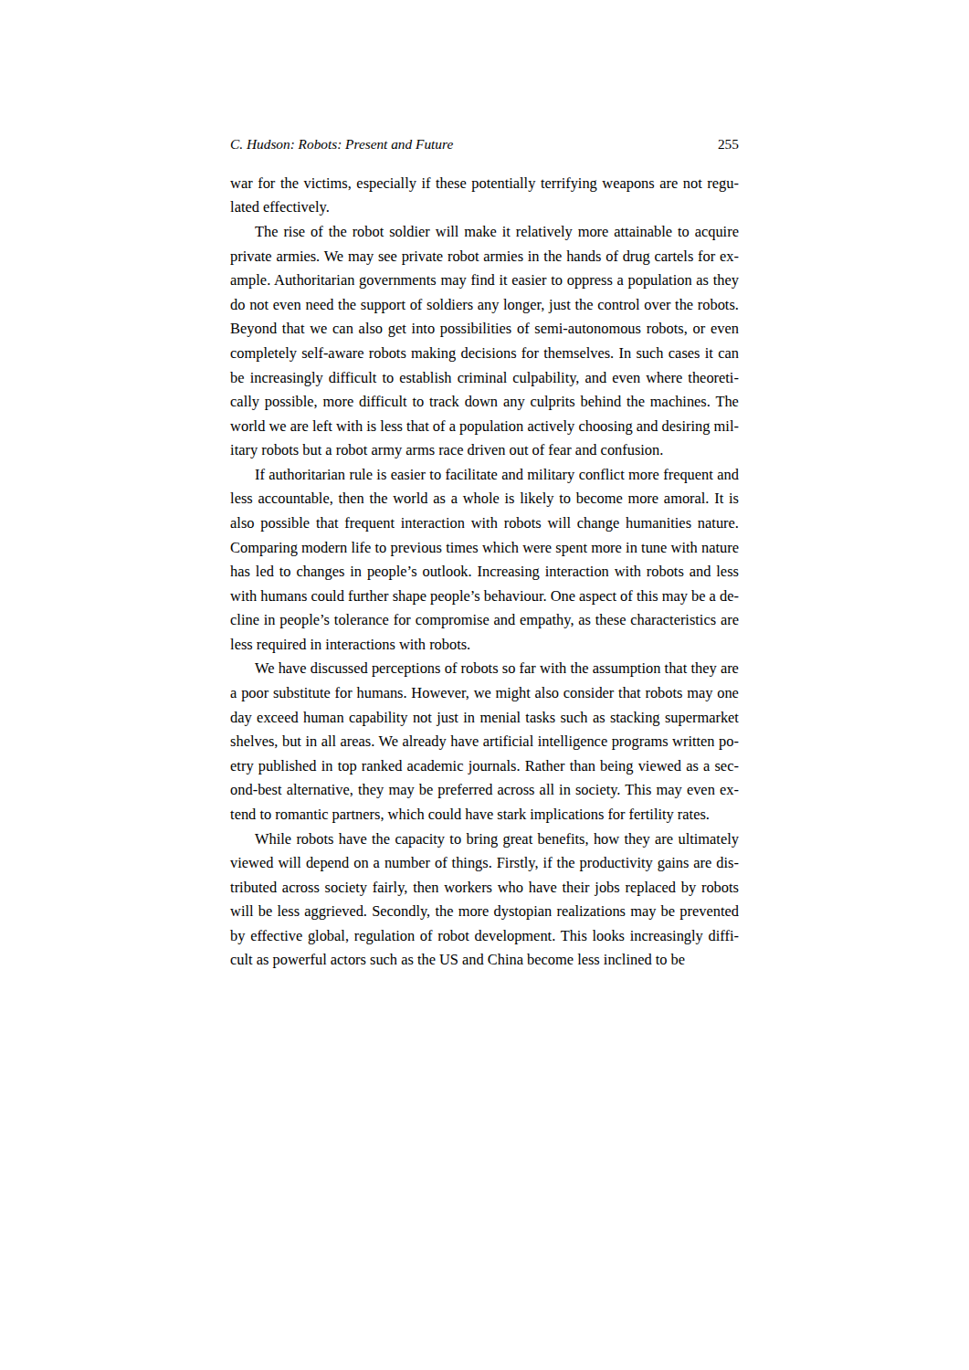C. Hudson: Robots: Present and Future 255
war for the victims, especially if these potentially terrifying weapons are not regulated effectively.
The rise of the robot soldier will make it relatively more attainable to acquire private armies. We may see private robot armies in the hands of drug cartels for example. Authoritarian governments may find it easier to oppress a population as they do not even need the support of soldiers any longer, just the control over the robots. Beyond that we can also get into possibilities of semi-autonomous robots, or even completely self-aware robots making decisions for themselves. In such cases it can be increasingly difficult to establish criminal culpability, and even where theoretically possible, more difficult to track down any culprits behind the machines. The world we are left with is less that of a population actively choosing and desiring military robots but a robot army arms race driven out of fear and confusion.
If authoritarian rule is easier to facilitate and military conflict more frequent and less accountable, then the world as a whole is likely to become more amoral. It is also possible that frequent interaction with robots will change humanities nature. Comparing modern life to previous times which were spent more in tune with nature has led to changes in people’s outlook. Increasing interaction with robots and less with humans could further shape people’s behaviour. One aspect of this may be a decline in people’s tolerance for compromise and empathy, as these characteristics are less required in interactions with robots.
We have discussed perceptions of robots so far with the assumption that they are a poor substitute for humans. However, we might also consider that robots may one day exceed human capability not just in menial tasks such as stacking supermarket shelves, but in all areas. We already have artificial intelligence programs written poetry published in top ranked academic journals. Rather than being viewed as a second-best alternative, they may be preferred across all in society. This may even extend to romantic partners, which could have stark implications for fertility rates.
While robots have the capacity to bring great benefits, how they are ultimately viewed will depend on a number of things. Firstly, if the productivity gains are distributed across society fairly, then workers who have their jobs replaced by robots will be less aggrieved. Secondly, the more dystopian realizations may be prevented by effective global, regulation of robot development. This looks increasingly difficult as powerful actors such as the US and China become less inclined to be